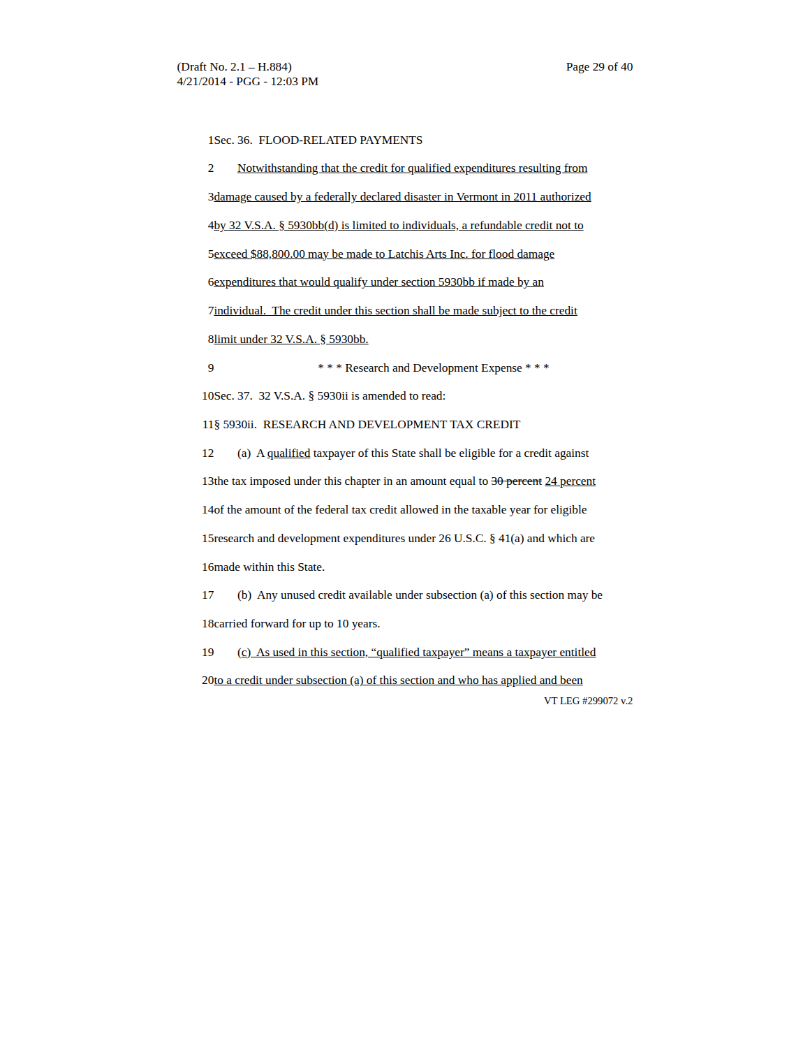(Draft No. 2.1 – H.884) 4/21/2014 - PGG - 12:03 PM
Page 29 of 40
| 1 | Sec. 36. FLOOD-RELATED PAYMENTS |
| 2 | Notwithstanding that the credit for qualified expenditures resulting from |
| 3 | damage caused by a federally declared disaster in Vermont in 2011 authorized |
| 4 | by 32 V.S.A. § 5930bb(d) is limited to individuals, a refundable credit not to |
| 5 | exceed $88,800.00 may be made to Latchis Arts Inc. for flood damage |
| 6 | expenditures that would qualify under section 5930bb if made by an |
| 7 | individual. The credit under this section shall be made subject to the credit |
| 8 | limit under 32 V.S.A. § 5930bb. |
| 9 | * * * Research and Development Expense * * * |
| 10 | Sec. 37. 32 V.S.A. § 5930ii is amended to read: |
| 11 | § 5930ii. RESEARCH AND DEVELOPMENT TAX CREDIT |
| 12 | (a) A qualified taxpayer of this State shall be eligible for a credit against |
| 13 | the tax imposed under this chapter in an amount equal to 30 percent 24 percent |
| 14 | of the amount of the federal tax credit allowed in the taxable year for eligible |
| 15 | research and development expenditures under 26 U.S.C. § 41(a) and which are |
| 16 | made within this State. |
| 17 | (b) Any unused credit available under subsection (a) of this section may be |
| 18 | carried forward for up to 10 years. |
| 19 | (c) As used in this section, “qualified taxpayer” means a taxpayer entitled |
| 20 | to a credit under subsection (a) of this section and who has applied and been |
VT LEG #299072 v.2